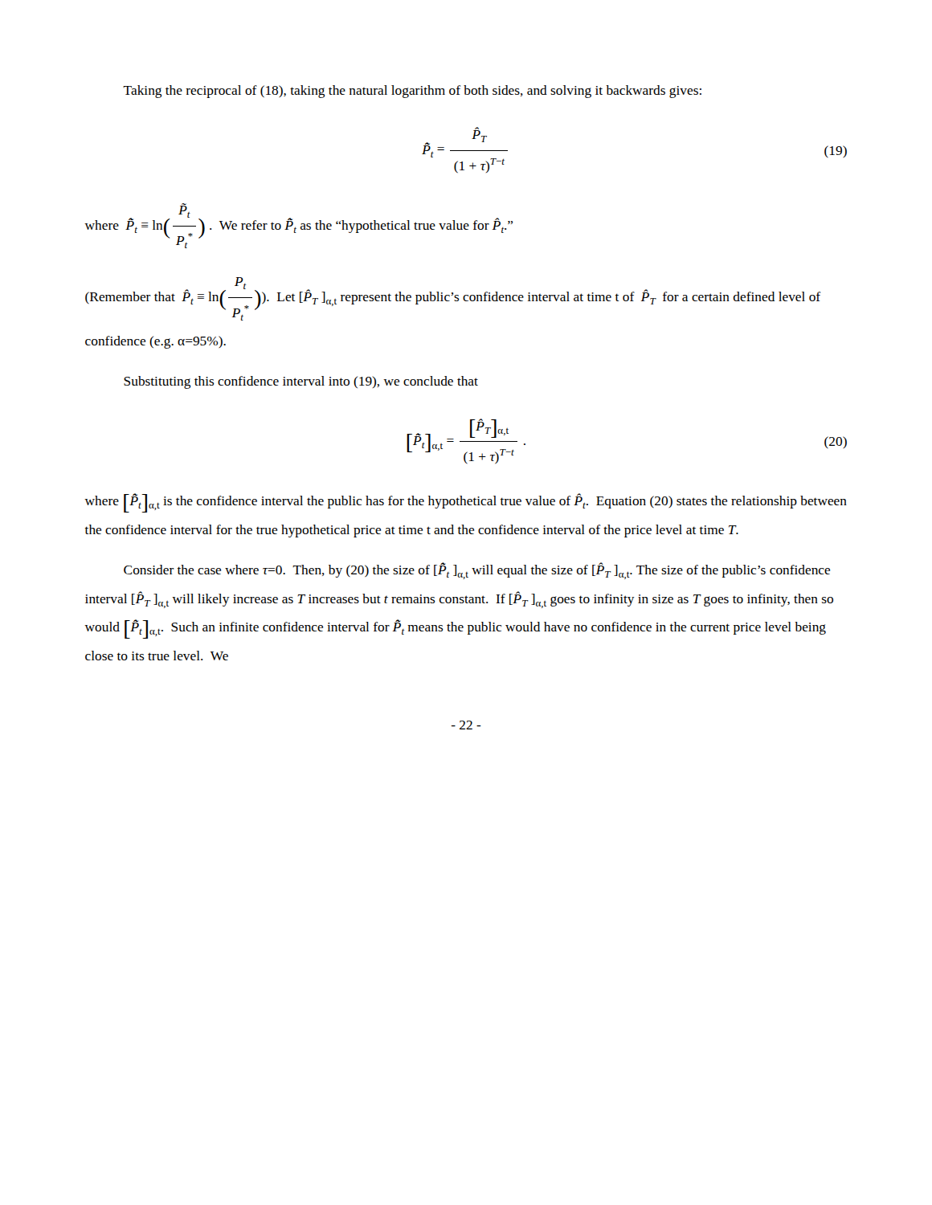Taking the reciprocal of (18), taking the natural logarithm of both sides, and solving it backwards gives:
P̃̂t = P̂T (1 + τ)T−t
(19)
where P̃̂t ≡ ln(P̃t Pt*) . We refer to P̃̂t as the “hypothetical true value for P̂t.”
(Remember that P̂t ≡ ln(Pt Pt*)). Let [P̂T ]α,t represent the public’s confidence interval at time t of P̂T for a certain defined level of confidence (e.g. α=95%).
Substituting this confidence interval into (19), we conclude that
[P̃̂t] α,t = [P̂T] α,t (1 + τ)T−t .
(20)
where [P̃̂t] α,t is the confidence interval the public has for the hypothetical true value of P̂t. Equation (20) states the relationship between the confidence interval for the true hypothetical price at time t and the confidence interval of the price level at time T.
Consider the case where τ=0. Then, by (20) the size of [P̃̂t ]α,t will equal the size of [P̂T ]α,t. The size of the public’s confidence interval [P̂T ]α,t will likely increase as T increases but t remains constant. If [P̂T ]α,t goes to infinity in size as T goes to infinity, then so would [P̃̂t] α,t. Such an infinite confidence interval for P̃̂t means the public would have no confidence in the current price level being close to its true level. We
- 22 -